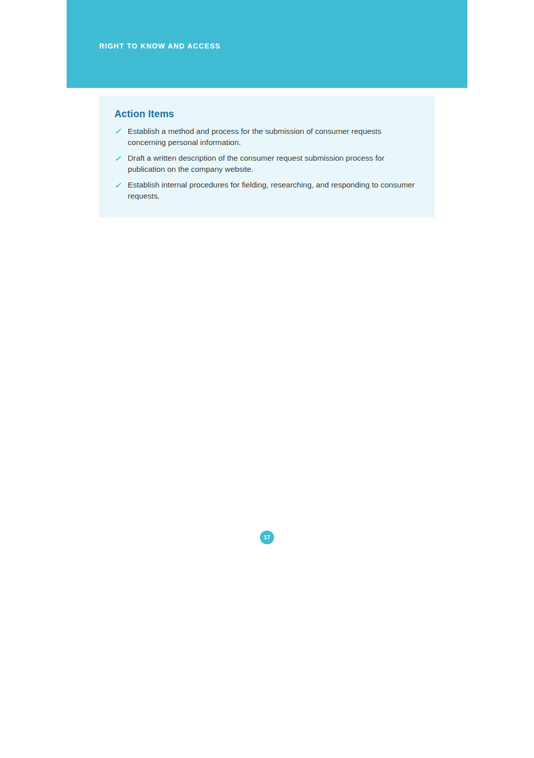Right to Know and Access
Action Items
Establish a method and process for the submission of consumer requests concerning personal information.
Draft a written description of the consumer request submission process for publication on the company website.
Establish internal procedures for fielding, researching, and responding to consumer requests.
17